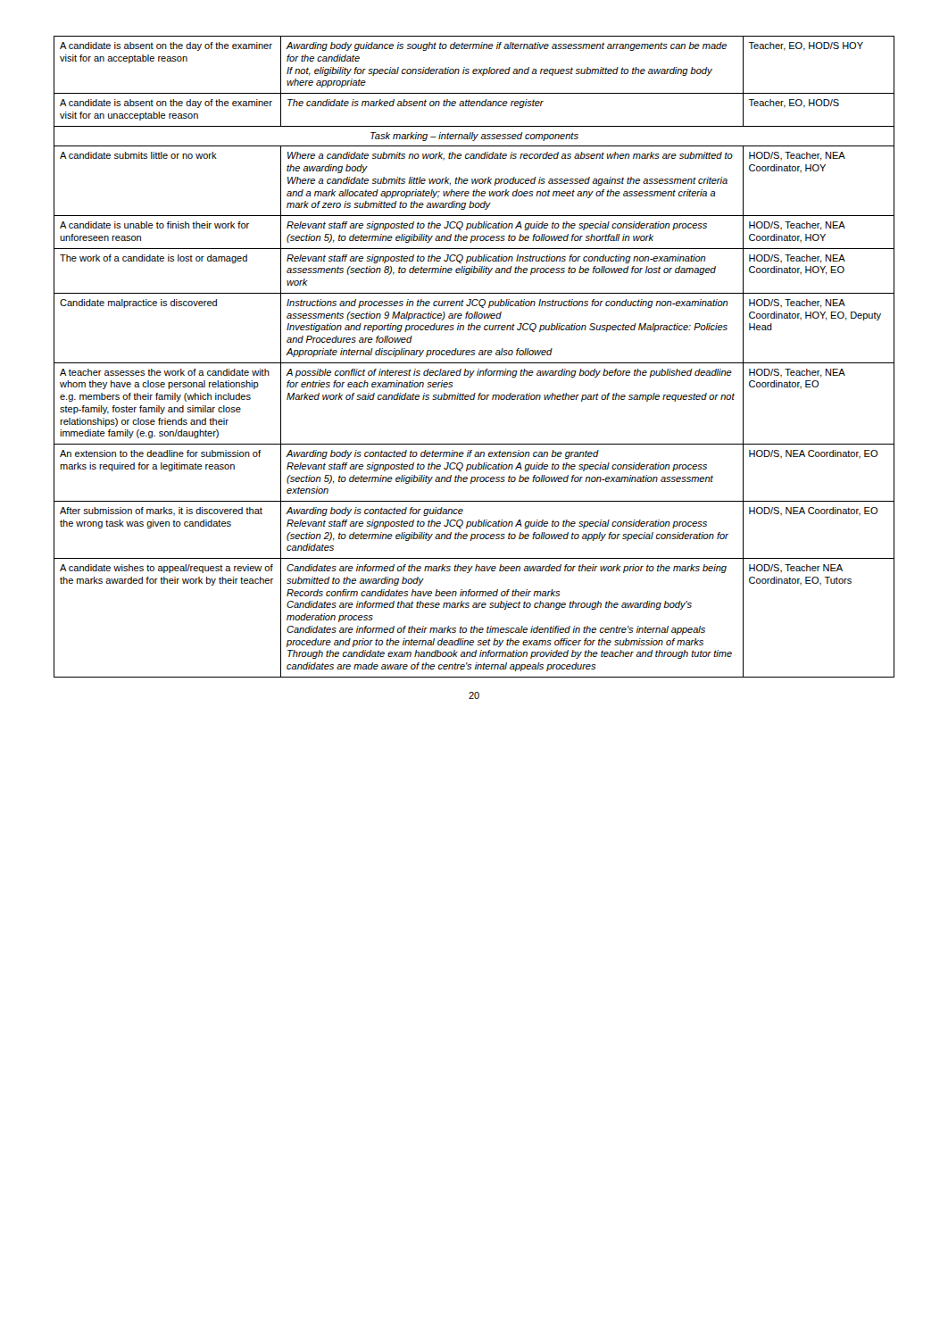| A candidate is absent on the day of the examiner visit for an acceptable reason | Awarding body guidance is sought to determine if alternative assessment arrangements can be made for the candidate If not, eligibility for special consideration is explored and a request submitted to the awarding body where appropriate | Teacher, EO, HOD/S HOY |
| A candidate is absent on the day of the examiner visit for an unacceptable reason | The candidate is marked absent on the attendance register | Teacher, EO, HOD/S |
| Task marking – internally assessed components |
| A candidate submits little or no work | Where a candidate submits no work, the candidate is recorded as absent when marks are submitted to the awarding body Where a candidate submits little work, the work produced is assessed against the assessment criteria and a mark allocated appropriately; where the work does not meet any of the assessment criteria a mark of zero is submitted to the awarding body | HOD/S, Teacher, NEA Coordinator, HOY |
| A candidate is unable to finish their work for unforeseen reason | Relevant staff are signposted to the JCQ publication A guide to the special consideration process (section 5), to determine eligibility and the process to be followed for shortfall in work | HOD/S, Teacher, NEA Coordinator, HOY |
| The work of a candidate is lost or damaged | Relevant staff are signposted to the JCQ publication Instructions for conducting non-examination assessments (section 8), to determine eligibility and the process to be followed for lost or damaged work | HOD/S, Teacher, NEA Coordinator, HOY, EO |
| Candidate malpractice is discovered | Instructions and processes in the current JCQ publication Instructions for conducting non-examination assessments (section 9 Malpractice) are followed Investigation and reporting procedures in the current JCQ publication Suspected Malpractice: Policies and Procedures are followed Appropriate internal disciplinary procedures are also followed | HOD/S, Teacher, NEA Coordinator, HOY, EO, Deputy Head |
| A teacher assesses the work of a candidate with whom they have a close personal relationship e.g. members of their family (which includes step-family, foster family and similar close relationships) or close friends and their immediate family (e.g. son/daughter) | A possible conflict of interest is declared by informing the awarding body before the published deadline for entries for each examination series Marked work of said candidate is submitted for moderation whether part of the sample requested or not | HOD/S, Teacher, NEA Coordinator, EO |
| An extension to the deadline for submission of marks is required for a legitimate reason | Awarding body is contacted to determine if an extension can be granted Relevant staff are signposted to the JCQ publication A guide to the special consideration process (section 5), to determine eligibility and the process to be followed for non-examination assessment extension | HOD/S, NEA Coordinator, EO |
| After submission of marks, it is discovered that the wrong task was given to candidates | Awarding body is contacted for guidance Relevant staff are signposted to the JCQ publication A guide to the special consideration process (section 2), to determine eligibility and the process to be followed to apply for special consideration for candidates | HOD/S, NEA Coordinator, EO |
| A candidate wishes to appeal/request a review of the marks awarded for their work by their teacher | Candidates are informed of the marks they have been awarded for their work prior to the marks being submitted to the awarding body Records confirm candidates have been informed of their marks Candidates are informed that these marks are subject to change through the awarding body's moderation process Candidates are informed of their marks to the timescale identified in the centre's internal appeals procedure and prior to the internal deadline set by the exams officer for the submission of marks Through the candidate exam handbook and information provided by the teacher and through tutor time candidates are made aware of the centre's internal appeals procedures | HOD/S, Teacher NEA Coordinator, EO, Tutors |
20